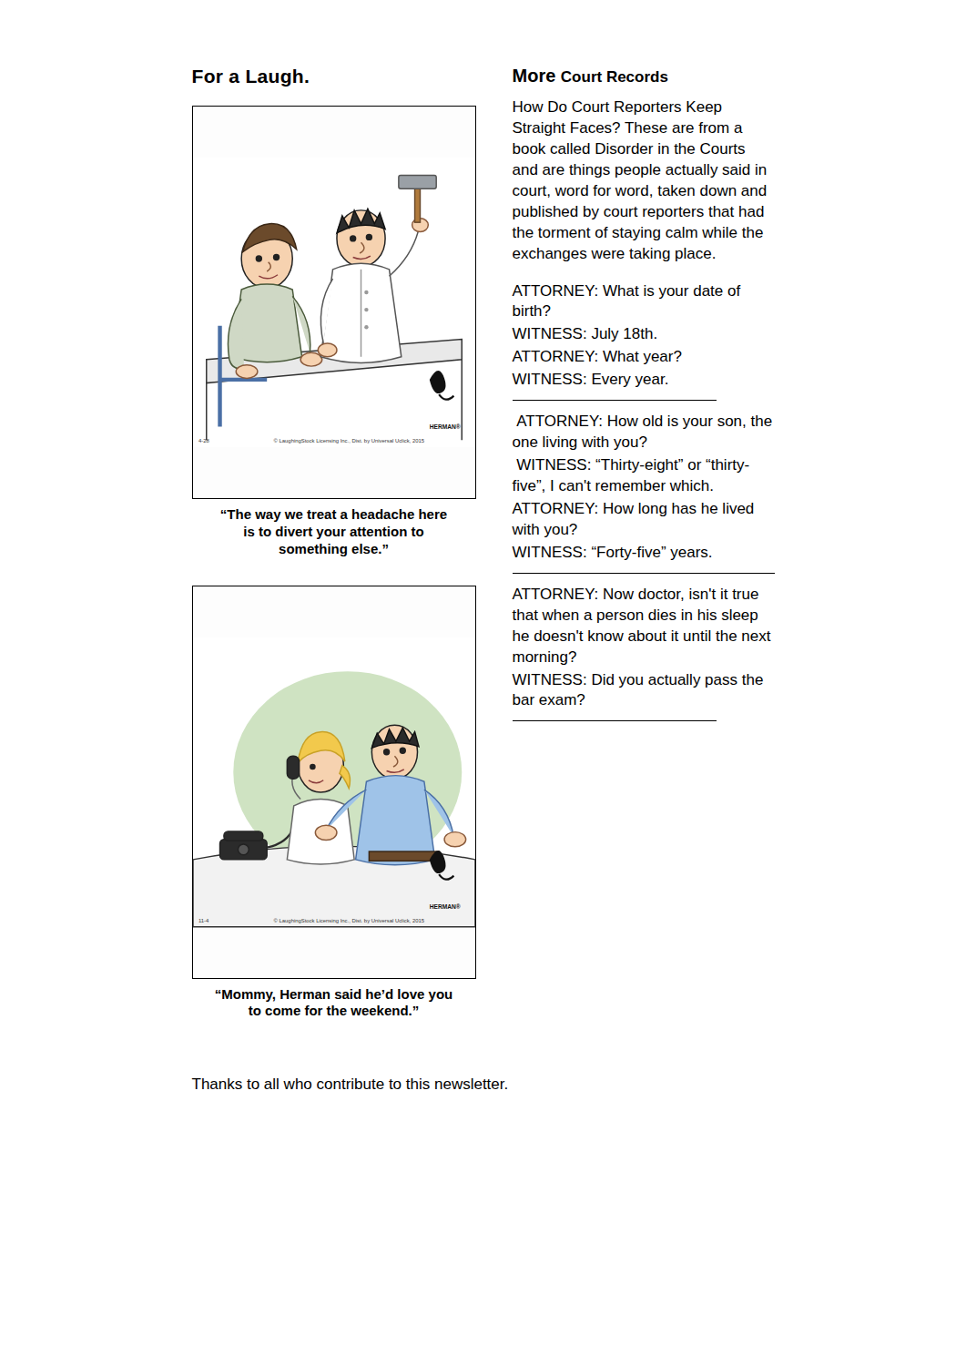For a Laugh.
4-28 © LaughingStock Licensing Inc., Dist. by Universal Uclick, 2015 HERMAN®
“The way we treat a headache here
is to divert your attention to
something else.”
11-4 © LaughingStock Licensing Inc., Dist. by Universal Uclick, 2015 HERMAN®
“Mommy, Herman said he’d love you
to come for the weekend.”
More Court Records
How Do Court Reporters Keep Straight Faces? These are from a book called Disorder in the Courts and are things people actually said in court, word for word, taken down and published by court reporters that had the torment of staying calm while the exchanges were taking place.
ATTORNEY: What is your date of birth?
WITNESS: July 18th.
ATTORNEY: What year?
WITNESS: Every year.
ATTORNEY: How old is your son, the one living with you?
WITNESS: “Thirty-eight” or “thirty-five”, I can't remember which.
ATTORNEY: How long has he lived with you?
WITNESS: “Forty-five” years.
ATTORNEY: Now doctor, isn't it true that when a person dies in his sleep he doesn't know about it until the next morning?
WITNESS: Did you actually pass the bar exam?
Thanks to all who contribute to this newsletter.